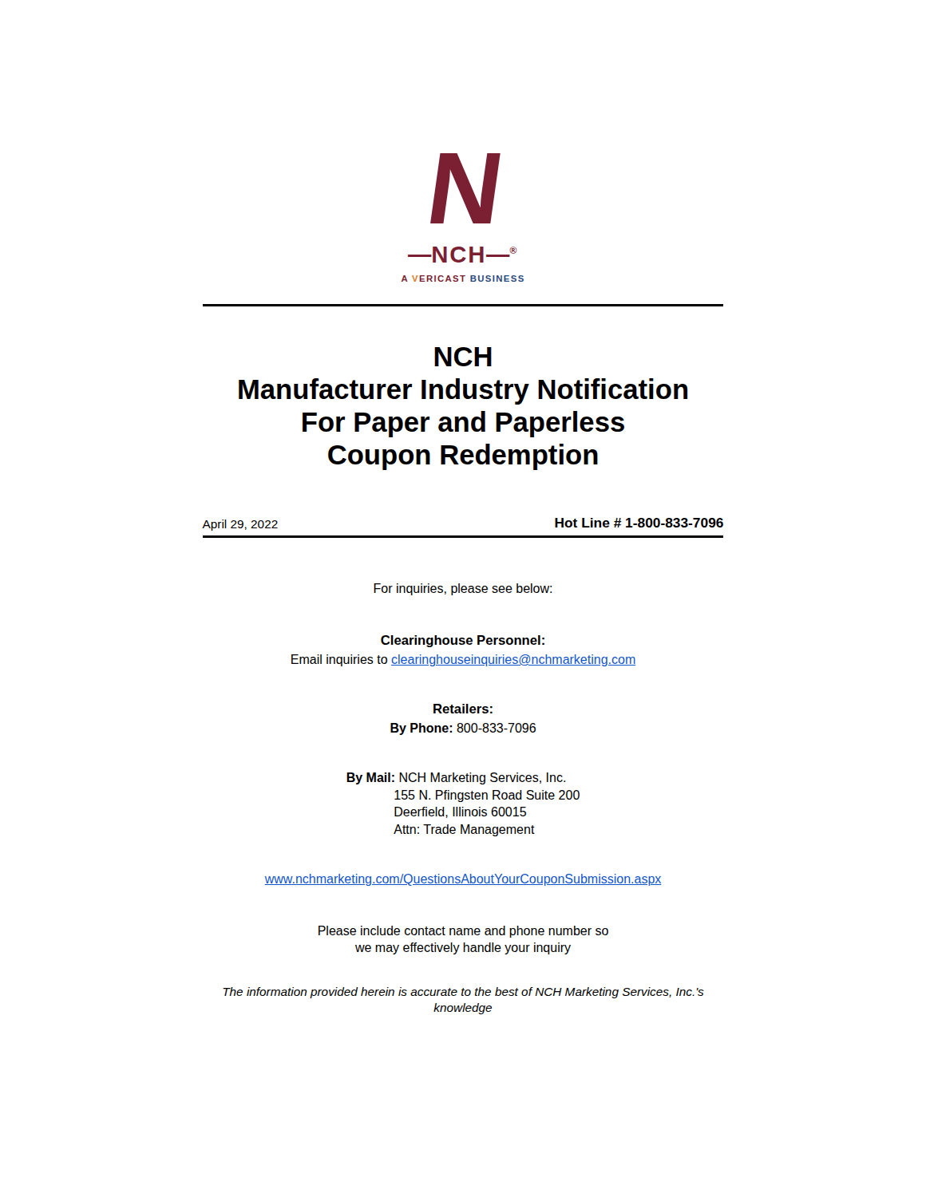N
—NCH—®
A VERICAST BUSINESS
NCH
Manufacturer Industry Notification
For Paper and Paperless
Coupon Redemption
April 29, 2022
Hot Line # 1-800-833-7096
For inquiries, please see below:
Clearinghouse Personnel:
Email inquiries to clearinghouseinquiries@nchmarketing.com
Retailers:
By Phone: 800-833-7096
By Mail: NCH Marketing Services, Inc.
155 N. Pfingsten Road Suite 200
Deerfield, Illinois 60015
Attn: Trade Management
www.nchmarketing.com/QuestionsAboutYourCouponSubmission.aspx
Please include contact name and phone number so
we may effectively handle your inquiry
The information provided herein is accurate to the best of NCH Marketing Services, Inc.'s knowledge